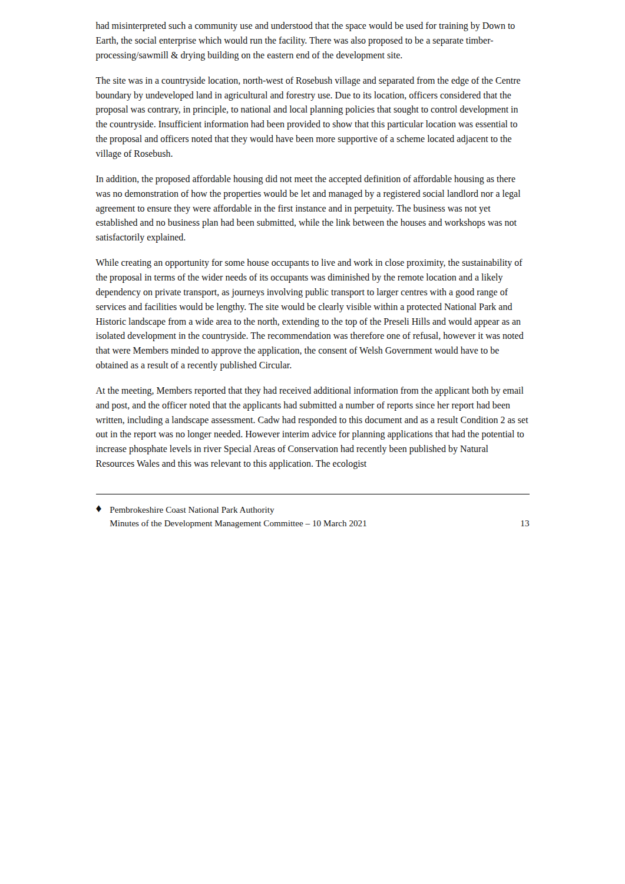had misinterpreted such a community use and understood that the space would be used for training by Down to Earth, the social enterprise which would run the facility. There was also proposed to be a separate timber-processing/sawmill & drying building on the eastern end of the development site.
The site was in a countryside location, north-west of Rosebush village and separated from the edge of the Centre boundary by undeveloped land in agricultural and forestry use. Due to its location, officers considered that the proposal was contrary, in principle, to national and local planning policies that sought to control development in the countryside. Insufficient information had been provided to show that this particular location was essential to the proposal and officers noted that they would have been more supportive of a scheme located adjacent to the village of Rosebush.
In addition, the proposed affordable housing did not meet the accepted definition of affordable housing as there was no demonstration of how the properties would be let and managed by a registered social landlord nor a legal agreement to ensure they were affordable in the first instance and in perpetuity. The business was not yet established and no business plan had been submitted, while the link between the houses and workshops was not satisfactorily explained.
While creating an opportunity for some house occupants to live and work in close proximity, the sustainability of the proposal in terms of the wider needs of its occupants was diminished by the remote location and a likely dependency on private transport, as journeys involving public transport to larger centres with a good range of services and facilities would be lengthy. The site would be clearly visible within a protected National Park and Historic landscape from a wide area to the north, extending to the top of the Preseli Hills and would appear as an isolated development in the countryside. The recommendation was therefore one of refusal, however it was noted that were Members minded to approve the application, the consent of Welsh Government would have to be obtained as a result of a recently published Circular.
At the meeting, Members reported that they had received additional information from the applicant both by email and post, and the officer noted that the applicants had submitted a number of reports since her report had been written, including a landscape assessment. Cadw had responded to this document and as a result Condition 2 as set out in the report was no longer needed. However interim advice for planning applications that had the potential to increase phosphate levels in river Special Areas of Conservation had recently been published by Natural Resources Wales and this was relevant to this application. The ecologist
♦
Pembrokeshire Coast National Park Authority
Minutes of the Development Management Committee – 10 March 2021 13